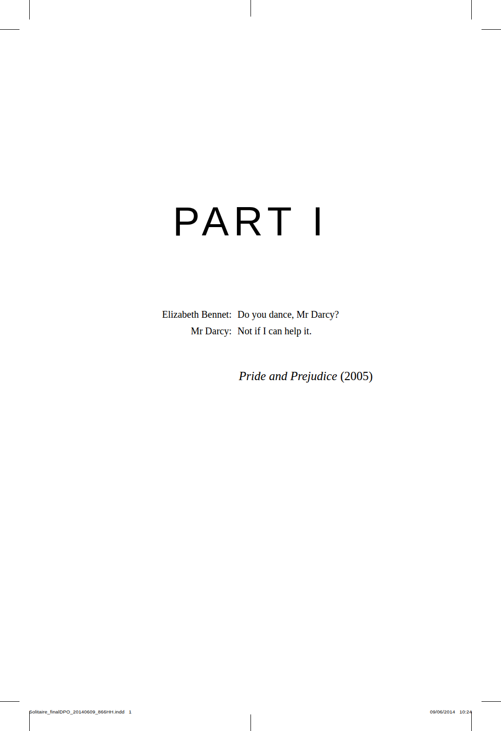PART I
| Elizabeth Bennet: | Do you dance, Mr Darcy? |
| Mr Darcy: | Not if I can help it. |
Pride and Prejudice (2005)
Solitaire_finalDPO_20140609_866HH.indd 1 09/06/2014 10:24